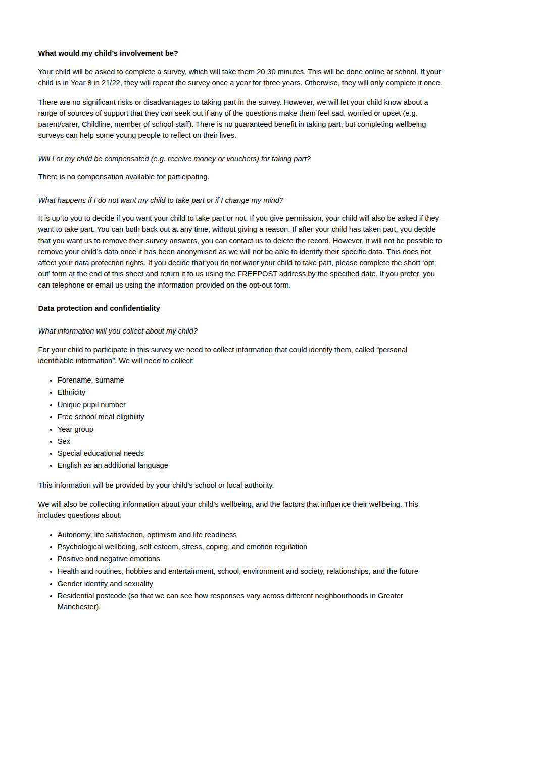What would my child’s involvement be?
Your child will be asked to complete a survey, which will take them 20-30 minutes. This will be done online at school. If your child is in Year 8 in 21/22, they will repeat the survey once a year for three years. Otherwise, they will only complete it once.
There are no significant risks or disadvantages to taking part in the survey. However, we will let your child know about a range of sources of support that they can seek out if any of the questions make them feel sad, worried or upset (e.g. parent/carer, Childline, member of school staff). There is no guaranteed benefit in taking part, but completing wellbeing surveys can help some young people to reflect on their lives.
Will I or my child be compensated (e.g. receive money or vouchers) for taking part?
There is no compensation available for participating.
What happens if I do not want my child to take part or if I change my mind?
It is up to you to decide if you want your child to take part or not. If you give permission, your child will also be asked if they want to take part. You can both back out at any time, without giving a reason. If after your child has taken part, you decide that you want us to remove their survey answers, you can contact us to delete the record. However, it will not be possible to remove your child’s data once it has been anonymised as we will not be able to identify their specific data. This does not affect your data protection rights. If you decide that you do not want your child to take part, please complete the short ‘opt out’ form at the end of this sheet and return it to us using the FREEPOST address by the specified date. If you prefer, you can telephone or email us using the information provided on the opt-out form.
Data protection and confidentiality
What information will you collect about my child?
For your child to participate in this survey we need to collect information that could identify them, called “personal identifiable information”. We will need to collect:
Forename, surname
Ethnicity
Unique pupil number
Free school meal eligibility
Year group
Sex
Special educational needs
English as an additional language
This information will be provided by your child’s school or local authority.
We will also be collecting information about your child’s wellbeing, and the factors that influence their wellbeing. This includes questions about:
Autonomy, life satisfaction, optimism and life readiness
Psychological wellbeing, self-esteem, stress, coping, and emotion regulation
Positive and negative emotions
Health and routines, hobbies and entertainment, school, environment and society, relationships, and the future
Gender identity and sexuality
Residential postcode (so that we can see how responses vary across different neighbourhoods in Greater Manchester).